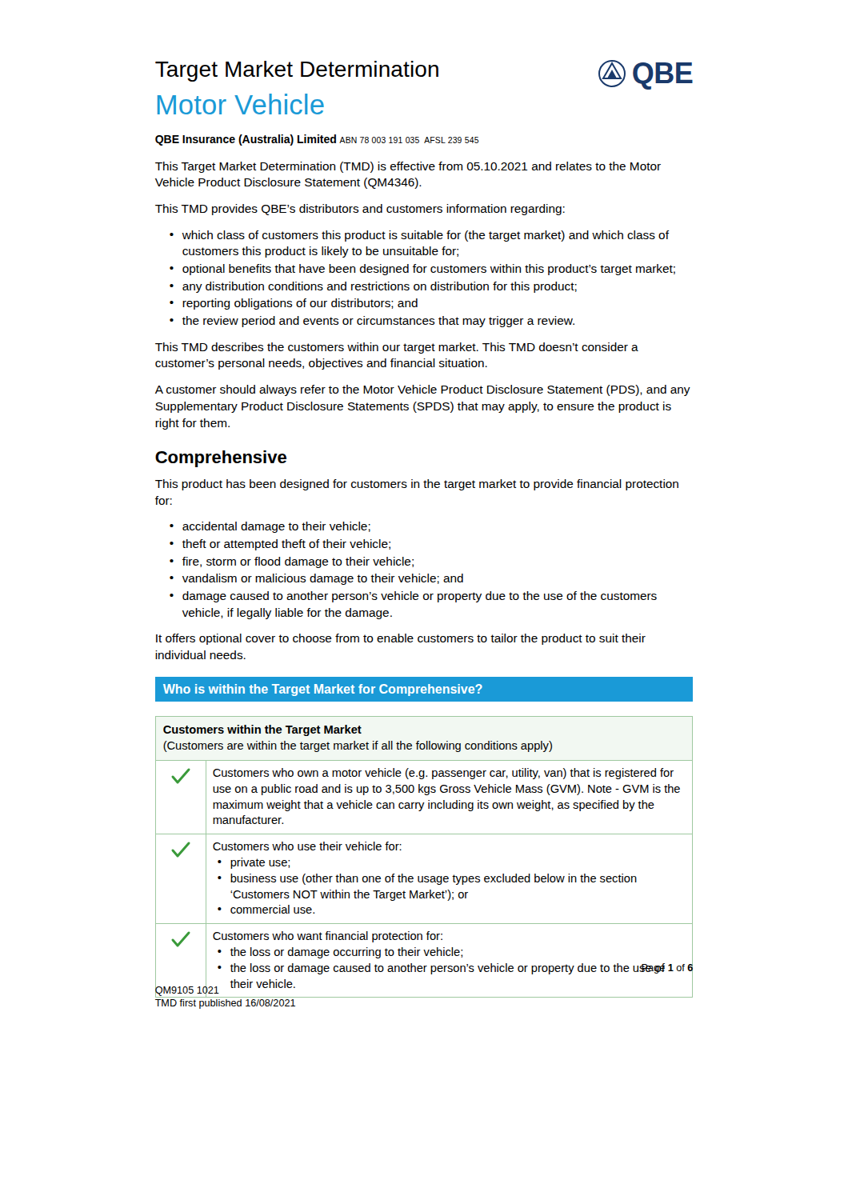QBE
Target Market Determination
Motor Vehicle
QBE Insurance (Australia) Limited ABN 78 003 191 035 AFSL 239 545
This Target Market Determination (TMD) is effective from 05.10.2021 and relates to the Motor Vehicle Product Disclosure Statement (QM4346).
This TMD provides QBE’s distributors and customers information regarding:
which class of customers this product is suitable for (the target market) and which class of customers this product is likely to be unsuitable for;
optional benefits that have been designed for customers within this product’s target market;
any distribution conditions and restrictions on distribution for this product;
reporting obligations of our distributors; and
the review period and events or circumstances that may trigger a review.
This TMD describes the customers within our target market. This TMD doesn’t consider a customer’s personal needs, objectives and financial situation.
A customer should always refer to the Motor Vehicle Product Disclosure Statement (PDS), and any Supplementary Product Disclosure Statements (SPDS) that may apply, to ensure the product is right for them.
Comprehensive
This product has been designed for customers in the target market to provide financial protection for:
accidental damage to their vehicle;
theft or attempted theft of their vehicle;
fire, storm or flood damage to their vehicle;
vandalism or malicious damage to their vehicle; and
damage caused to another person’s vehicle or property due to the use of the customers vehicle, if legally liable for the damage.
It offers optional cover to choose from to enable customers to tailor the product to suit their individual needs.
Who is within the Target Market for Comprehensive?
| Customers within the Target Market (Customers are within the target market if all the following conditions apply) |
| --- |
| | Customers who own a motor vehicle (e.g. passenger car, utility, van) that is registered for use on a public road and is up to 3,500 kgs Gross Vehicle Mass (GVM). Note - GVM is the maximum weight that a vehicle can carry including its own weight, as specified by the manufacturer. |
| | Customers who use their vehicle for: private use; business use (other than one of the usage types excluded below in the section ‘Customers NOT within the Target Market’); or commercial use. |
| | Customers who want financial protection for: the loss or damage occurring to their vehicle; the loss or damage caused to another person’s vehicle or property due to the use of their vehicle. |
Page 1 of 6
QM9105 1021
TMD first published 16/08/2021